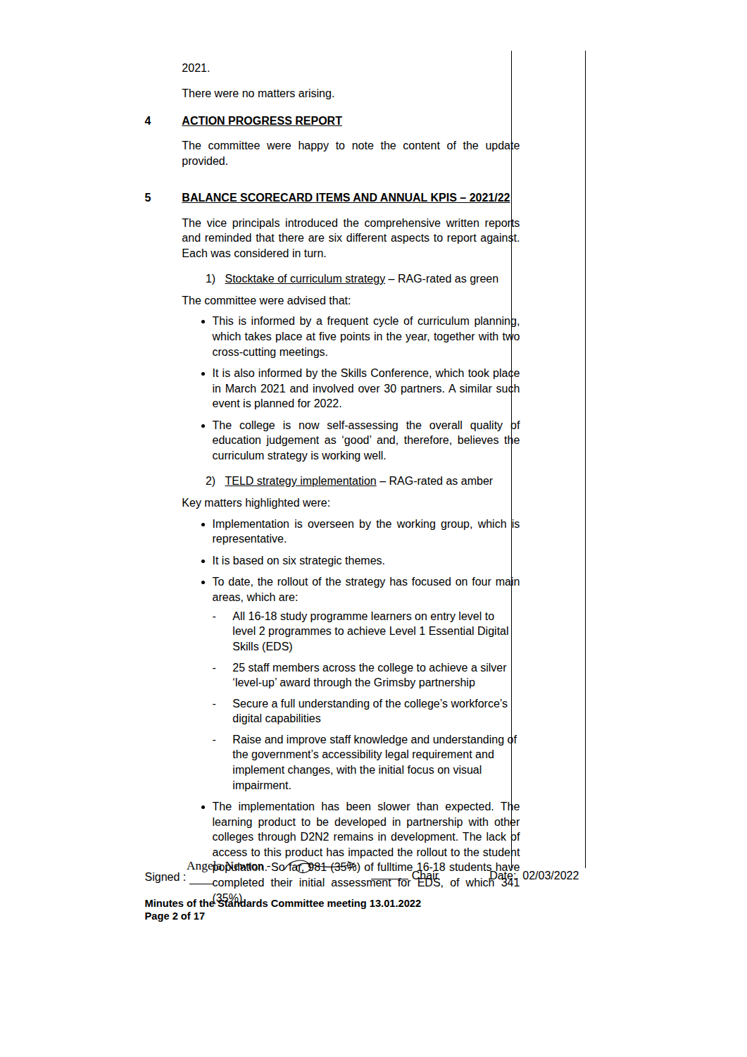2021.
There were no matters arising.
4
Action Progress Report
The committee were happy to note the content of the update provided.
5
Balance Scorecard Items and Annual KPIs – 2021/22
The vice principals introduced the comprehensive written reports and reminded that there are six different aspects to report against. Each was considered in turn.
1) Stocktake of curriculum strategy – RAG-rated as green
The committee were advised that:
This is informed by a frequent cycle of curriculum planning, which takes place at five points in the year, together with two cross-cutting meetings.
It is also informed by the Skills Conference, which took place in March 2021 and involved over 30 partners. A similar such event is planned for 2022.
The college is now self-assessing the overall quality of education judgement as ‘good’ and, therefore, believes the curriculum strategy is working well.
2) TELD strategy implementation – RAG-rated as amber
Key matters highlighted were:
Implementation is overseen by the working group, which is representative.
It is based on six strategic themes.
To date, the rollout of the strategy has focused on four main areas, which are:
All 16-18 study programme learners on entry level to level 2 programmes to achieve Level 1 Essential Digital Skills (EDS)
25 staff members across the college to achieve a silver ‘level-up’ award through the Grimsby partnership
Secure a full understanding of the college’s workforce’s digital capabilities
Raise and improve staff knowledge and understanding of the government’s accessibility legal requirement and implement changes, with the initial focus on visual impairment.
The implementation has been slower than expected. The learning product to be developed in partnership with other colleges through D2N2 remains in development. The lack of access to this product has impacted the rollout to the student population. So far, 981 (35%) of fulltime 16-18 students have completed their initial assessment for EDS, of which 341 (35%)
Signed : Angela Newton - Chair Date: 02/03/2022
Minutes of the Standards Committee meeting 13.01.2022
Page 2 of 17